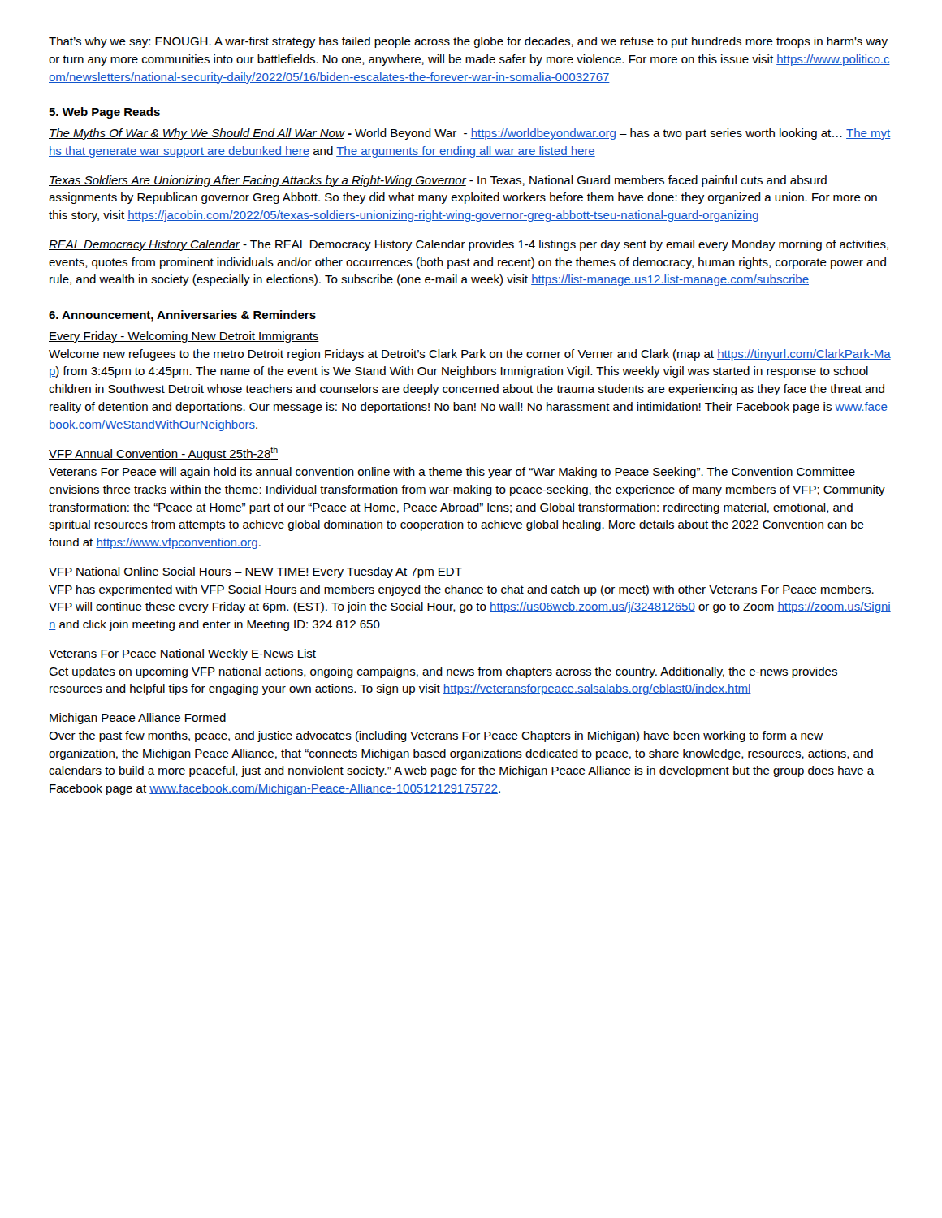That’s why we say: ENOUGH. A war-first strategy has failed people across the globe for decades, and we refuse to put hundreds more troops in harm's way or turn any more communities into our battlefields. No one, anywhere, will be made safer by more violence. For more on this issue visit https://www.politico.com/newsletters/national-security-daily/2022/05/16/biden-escalates-the-forever-war-in-somalia-00032767
5. Web Page Reads
The Myths Of War & Why We Should End All War Now - World Beyond War - https://worldbeyondwar.org – has a two part series worth looking at… The myths that generate war support are debunked here and The arguments for ending all war are listed here
Texas Soldiers Are Unionizing After Facing Attacks by a Right-Wing Governor - In Texas, National Guard members faced painful cuts and absurd assignments by Republican governor Greg Abbott. So they did what many exploited workers before them have done: they organized a union. For more on this story, visit https://jacobin.com/2022/05/texas-soldiers-unionizing-right-wing-governor-greg-abbott-tseu-national-guard-organizing
REAL Democracy History Calendar - The REAL Democracy History Calendar provides 1-4 listings per day sent by email every Monday morning of activities, events, quotes from prominent individuals and/or other occurrences (both past and recent) on the themes of democracy, human rights, corporate power and rule, and wealth in society (especially in elections). To subscribe (one e-mail a week) visit https://list-manage.us12.list-manage.com/subscribe
6. Announcement, Anniversaries & Reminders
Every Friday - Welcoming New Detroit Immigrants
Welcome new refugees to the metro Detroit region Fridays at Detroit’s Clark Park on the corner of Verner and Clark (map at https://tinyurl.com/ClarkPark-Map) from 3:45pm to 4:45pm. The name of the event is We Stand With Our Neighbors Immigration Vigil. This weekly vigil was started in response to school children in Southwest Detroit whose teachers and counselors are deeply concerned about the trauma students are experiencing as they face the threat and reality of detention and deportations. Our message is: No deportations! No ban! No wall! No harassment and intimidation! Their Facebook page is www.facebook.com/WeStandWithOurNeighbors.
VFP Annual Convention - August 25th-28th
Veterans For Peace will again hold its annual convention online with a theme this year of “War Making to Peace Seeking”. The Convention Committee envisions three tracks within the theme: Individual transformation from war-making to peace-seeking, the experience of many members of VFP; Community transformation: the “Peace at Home” part of our “Peace at Home, Peace Abroad” lens; and Global transformation: redirecting material, emotional, and spiritual resources from attempts to achieve global domination to cooperation to achieve global healing. More details about the 2022 Convention can be found at https://www.vfpconvention.org.
VFP National Online Social Hours – NEW TIME! Every Tuesday At 7pm EDT
VFP has experimented with VFP Social Hours and members enjoyed the chance to chat and catch up (or meet) with other Veterans For Peace members. VFP will continue these every Friday at 6pm. (EST). To join the Social Hour, go to https://us06web.zoom.us/j/324812650 or go to Zoom https://zoom.us/Signin and click join meeting and enter in Meeting ID: 324 812 650
Veterans For Peace National Weekly E-News List
Get updates on upcoming VFP national actions, ongoing campaigns, and news from chapters across the country. Additionally, the e-news provides resources and helpful tips for engaging your own actions. To sign up visit https://veteransforpeace.salsalabs.org/eblast0/index.html
Michigan Peace Alliance Formed
Over the past few months, peace, and justice advocates (including Veterans For Peace Chapters in Michigan) have been working to form a new organization, the Michigan Peace Alliance, that “connects Michigan based organizations dedicated to peace, to share knowledge, resources, actions, and calendars to build a more peaceful, just and nonviolent society.” A web page for the Michigan Peace Alliance is in development but the group does have a Facebook page at www.facebook.com/Michigan-Peace-Alliance-100512129175722.